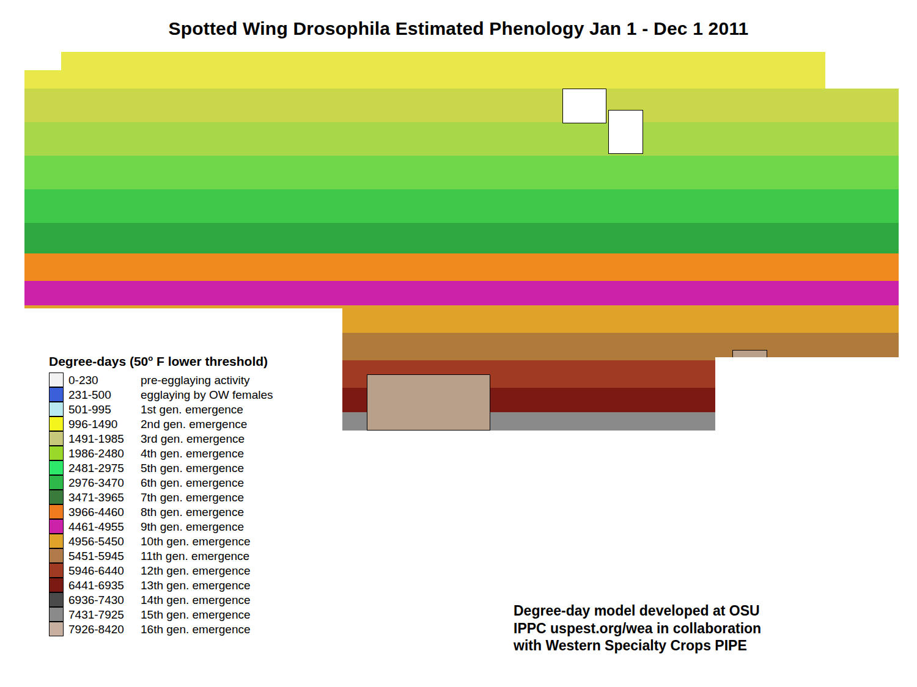Spotted Wing Drosophila Estimated Phenology Jan 1 - Dec 1 2011
Degree-days (50o F lower threshold)
| | 0-230 pre-egglaying activity |
| | 231-500 egglaying by OW females |
| | 501-995 1st gen. emergence |
| | 996-1490 2nd gen. emergence |
| | 1491-1985 3rd gen. emergence |
| | 1986-2480 4th gen. emergence |
| | 2481-2975 5th gen. emergence |
| | 2976-3470 6th gen. emergence |
| | 3471-3965 7th gen. emergence |
| | 3966-4460 8th gen. emergence |
| | 4461-4955 9th gen. emergence |
| | 4956-5450 10th gen. emergence |
| | 5451-5945 11th gen. emergence |
| | 5946-6440 12th gen. emergence |
| | 6441-6935 13th gen. emergence |
| | 6936-7430 14th gen. emergence |
| | 7431-7925 15th gen. emergence |
| | 7926-8420 16th gen. emergence |
Degree-day model developed at OSU
IPPC uspest.org/wea in collaboration
with Western Specialty Crops PIPE